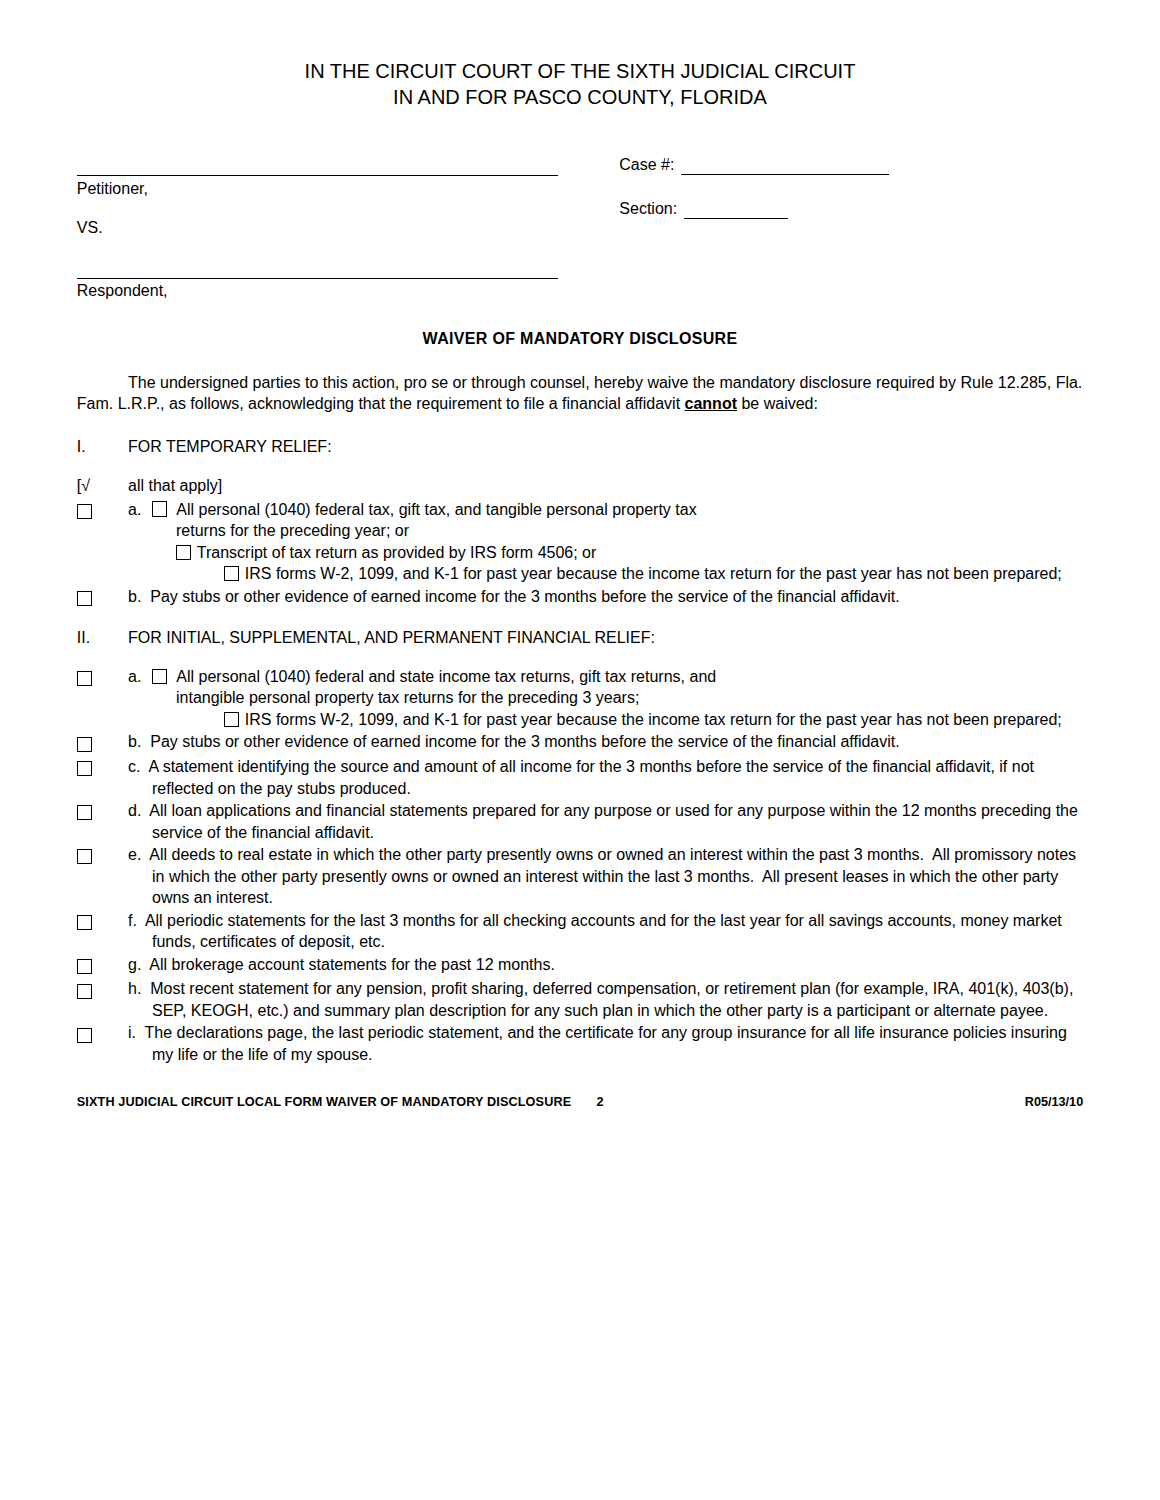IN THE CIRCUIT COURT OF THE SIXTH JUDICIAL CIRCUIT
IN AND FOR PASCO COUNTY, FLORIDA
| Petitioner, VS. Respondent, | Case #: Section: |
WAIVER OF MANDATORY DISCLOSURE
The undersigned parties to this action, pro se or through counsel, hereby waive the mandatory disclosure required by Rule 12.285, Fla. Fam. L.R.P., as follows, acknowledging that the requirement to file a financial affidavit cannot be waived:
I. FOR TEMPORARY RELIEF:
[√all that apply]
a. All personal (1040) federal tax, gift tax, and tangible personal property tax
returns for the preceding year; or
Transcript of tax return as provided by IRS form 4506; or
IRS forms W-2, 1099, and K-1 for past year because the income tax return for the past year has not been prepared;
b. Pay stubs or other evidence of earned income for the 3 months before the service of the financial affidavit.
II. FOR INITIAL, SUPPLEMENTAL, AND PERMANENT FINANCIAL RELIEF:
a. All personal (1040) federal and state income tax returns, gift tax returns, and
intangible personal property tax returns for the preceding 3 years;
IRS forms W-2, 1099, and K-1 for past year because the income tax return for the past year has not been prepared;
b. Pay stubs or other evidence of earned income for the 3 months before the service of the financial affidavit.
c. A statement identifying the source and amount of all income for the 3 months before the service of the financial affidavit, if not reflected on the pay stubs produced.
d. All loan applications and financial statements prepared for any purpose or used for any purpose within the 12 months preceding the service of the financial affidavit.
e. All deeds to real estate in which the other party presently owns or owned an interest within the past 3 months. All promissory notes in which the other party presently owns or owned an interest within the last 3 months. All present leases in which the other party owns an interest.
f. All periodic statements for the last 3 months for all checking accounts and for the last year for all savings accounts, money market funds, certificates of deposit, etc.
g. All brokerage account statements for the past 12 months.
h. Most recent statement for any pension, profit sharing, deferred compensation, or retirement plan (for example, IRA, 401(k), 403(b), SEP, KEOGH, etc.) and summary plan description for any such plan in which the other party is a participant or alternate payee.
i. The declarations page, the last periodic statement, and the certificate for any group insurance for all life insurance policies insuring my life or the life of my spouse.
SIXTH JUDICIAL CIRCUIT LOCAL FORM WAIVER OF MANDATORY DISCLOSURE2
R05/13/10